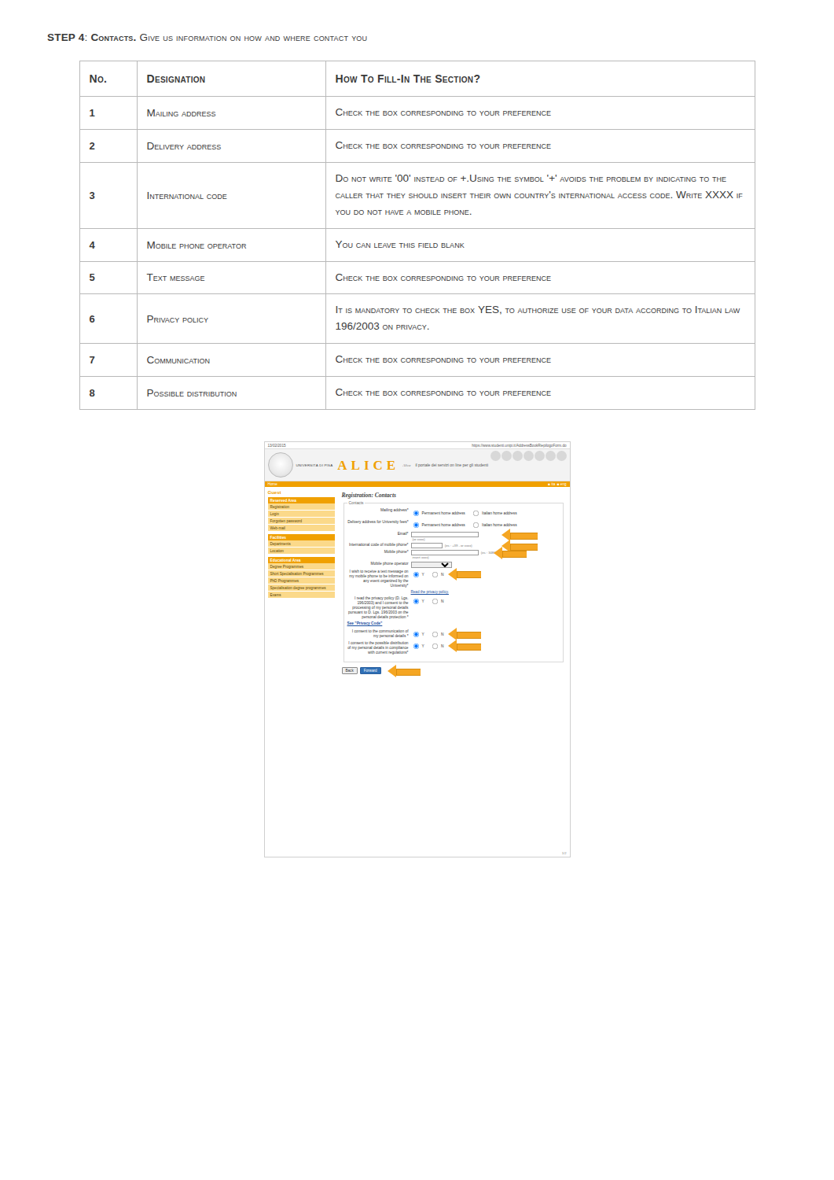Step 4: Contacts. Give us information on how and where contact you
| No. | Designation | How To Fill-In The Section? |
| --- | --- | --- |
| 1 | Mailing address | Check the box corresponding to your preference |
| 2 | Delivery address | Check the box corresponding to your preference |
| 3 | International code | Do not write '00' instead of +.Using the symbol '+' avoids the problem by indicating to the caller that they should insert their own country's international access code. Write XXXX if you do not have a mobile phone. |
| 4 | Mobile phone operator | You can leave this field blank |
| 5 | Text message | Check the box corresponding to your preference |
| 6 | Privacy policy | It is mandatory to check the box YES , to authorize use of your data according to Italian law 196/2003 on privacy. |
| 7 | Communication | Check the box corresponding to your preference |
| 8 | Possible distribution | Check the box corresponding to your preference |
13/02/2015 https://www.studenti.unipi.it/AddressBookRiepilogoForm.do
UNIVERSITÀ DI PISA
ALICE
Alice
il portale dei servizi on line per gli studenti
Home ■ ita ■ eng
Guest
Reserved Area
Registration
Login
Forgotten password
Web-mail
Facilities
Departments
Location
Educational Area
Degree Programmes
Short Specialisation Programmes
PhD Programmes
Specialisation degree programmes
Exams
Registration: Contacts
Contacts
Mailing address*
Permanent home address Italian home address
Delivery address for University fees*
Permanent home address Italian home address
Email*
(or xxxx)
International code of mobile phone*
(es : +39 - or xxxx)
Mobile phone*
(es : 3486767676 -
insert xxxx)
Mobile phone operator
I wish to receive a text message on my mobile phone to be informed on any event organized by the University*
Y N
Read the privacy policy.
I read the privacy policy (D. Lgs. 196/2003) and I consent to the processing of my personal details pursuant to D. Lgs. 196/2003 on the personal details protection *
Y N
See "Privacy Code"
I consent to the communication of my personal details *
Y N
I consent to the possible distribution of my personal details in compliance with current regulations*
Y N
Back Forward
1/2